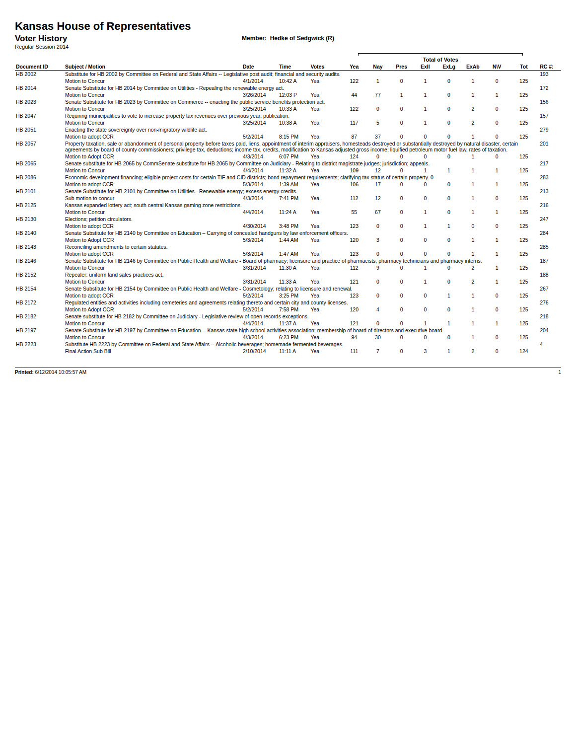Kansas House of Representatives
Voter History
Regular Session 2014
Member: Hedke of Sedgwick (R)
| | | | | | Total of Votes | |
| Document ID | Subject / Motion | Date | Time | Votes | Yea | Nay | Pres | ExII | ExLg | ExAb | N\V | Tot | RC #: |
| HB 2002 | Substitute for HB 2002 by Committee on Federal and State Affairs -- Legislative post audit; financial and security audits. | 193 |
| | Motion to Concur | 4/1/2014 | 10:42 A | Yea | 122 | 1 | 0 | 1 | 0 | 1 | 0 | 125 | |
| HB 2014 | Senate Substitute for HB 2014 by Committee on Utilities - Repealing the renewable energy act. | 172 |
| | Motion to Concur | 3/26/2014 | 12:03 P | Yea | 44 | 77 | 1 | 1 | 0 | 1 | 1 | 125 | |
| HB 2023 | Senate Substitute for HB 2023 by Committee on Commerce -- enacting the public service benefits protection act. | 156 |
| | Motion to Concur | 3/25/2014 | 10:33 A | Yea | 122 | 0 | 0 | 1 | 0 | 2 | 0 | 125 | |
| HB 2047 | Requiring municipalities to vote to increase property tax revenues over previous year; publication. | 157 |
| | Motion to Concur | 3/25/2014 | 10:38 A | Yea | 117 | 5 | 0 | 1 | 0 | 2 | 0 | 125 | |
| HB 2051 | Enacting the state sovereignty over non-migratory wildlife act. | 279 |
| | Motion to adopt CCR | 5/2/2014 | 8:15 PM | Yea | 87 | 37 | 0 | 0 | 0 | 1 | 0 | 125 | |
| HB 2057 | Property taxation, sale or abandonment of personal property before taxes paid, liens, appointment of interim appraisers, homesteads destroyed or substantially destroyed by natural disaster, certain agreements by board of county commissioners; privilege tax, deductions; income tax, credits, modification to Kansas adjusted gross income; liquified petroleum motor fuel law, rates of taxation. | 201 |
| | Motion to Adopt CCR | 4/3/2014 | 6:07 PM | Yea | 124 | 0 | 0 | 0 | 0 | 1 | 0 | 125 | |
| HB 2065 | Senate substitute for HB 2065 by CommSenate substitute for HB 2065 by Committee on Judiciary - Relating to district magistrate judges; jurisdiction; appeals. | 217 |
| | Motion to Concur | 4/4/2014 | 11:32 A | Yea | 109 | 12 | 0 | 1 | 1 | 1 | 1 | 125 | |
| HB 2086 | Economic development financing; eligible project costs for certain TIF and CID districts; bond repayment requirements; clarifying tax status of certain property. 0 | 283 |
| | Motion to adopt CCR | 5/3/2014 | 1:39 AM | Yea | 106 | 17 | 0 | 0 | 0 | 1 | 1 | 125 | |
| HB 2101 | Senate Substitute for HB 2101 by Committee on Utilities - Renewable energy; excess energy credits. | 213 |
| | Sub motion to concur | 4/3/2014 | 7:41 PM | Yea | 112 | 12 | 0 | 0 | 0 | 1 | 0 | 125 | |
| HB 2125 | Kansas expanded lottery act; south central Kansas gaming zone restrictions. | 216 |
| | Motion to Concur | 4/4/2014 | 11:24 A | Yea | 55 | 67 | 0 | 1 | 0 | 1 | 1 | 125 | |
| HB 2130 | Elections; petition circulators. | 247 |
| | Motion to adopt CCR | 4/30/2014 | 3:48 PM | Yea | 123 | 0 | 0 | 1 | 1 | 0 | 0 | 125 | |
| HB 2140 | Senate Substitute for HB 2140 by Committee on Education – Carrying of concealed handguns by law enforcement officers. | 284 |
| | Motion to Adopt CCR | 5/3/2014 | 1:44 AM | Yea | 120 | 3 | 0 | 0 | 0 | 1 | 1 | 125 | |
| HB 2143 | Reconciling amendments to certain statutes. | 285 |
| | Motion to adopt CCR | 5/3/2014 | 1:47 AM | Yea | 123 | 0 | 0 | 0 | 0 | 1 | 1 | 125 | |
| HB 2146 | Senate Substitute for HB 2146 by Committee on Public Health and Welfare - Board of pharmacy; licensure and practice of pharmacists, pharmacy technicians and pharmacy interns. | 187 |
| | Motion to Concur | 3/31/2014 | 11:30 A | Yea | 112 | 9 | 0 | 1 | 0 | 2 | 1 | 125 | |
| HB 2152 | Repealer: uniform land sales practices act. | 188 |
| | Motion to Concur | 3/31/2014 | 11:33 A | Yea | 121 | 0 | 0 | 1 | 0 | 2 | 1 | 125 | |
| HB 2154 | Senate Substitute for HB 2154 by Committee on Public Health and Welfare - Cosmetology; relating to licensure and renewal. | 267 |
| | Motion to adopt CCR | 5/2/2014 | 3:25 PM | Yea | 123 | 0 | 0 | 0 | 1 | 1 | 0 | 125 | |
| HB 2172 | Regulated entities and activities including cemeteries and agreements relating thereto and certain city and county licenses. | 276 |
| | Motion to Adopt CCR | 5/2/2014 | 7:58 PM | Yea | 120 | 4 | 0 | 0 | 0 | 1 | 0 | 125 | |
| HB 2182 | Senate substitute for HB 2182 by Committee on Judiciary - Legislative review of open records exceptions. | 218 |
| | Motion to Concur | 4/4/2014 | 11:37 A | Yea | 121 | 0 | 0 | 1 | 1 | 1 | 1 | 125 | |
| HB 2197 | Senate Substitute for HB 2197 by Committee on Education -- Kansas state high school activities association; membership of board of directors and executive board. | 204 |
| | Motion to Concur | 4/3/2014 | 6:23 PM | Yea | 94 | 30 | 0 | 0 | 0 | 1 | 0 | 125 | |
| HB 2223 | Substitute HB 2223 by Committee on Federal and State Affairs -- Alcoholic beverages; homemade fermented beverages. | 4 |
| | Final Action Sub Bill | 2/10/2014 | 11:11 A | Yea | 111 | 7 | 0 | 3 | 1 | 2 | 0 | 124 | |
Printed: 6/12/2014 10:05:57 AM
1